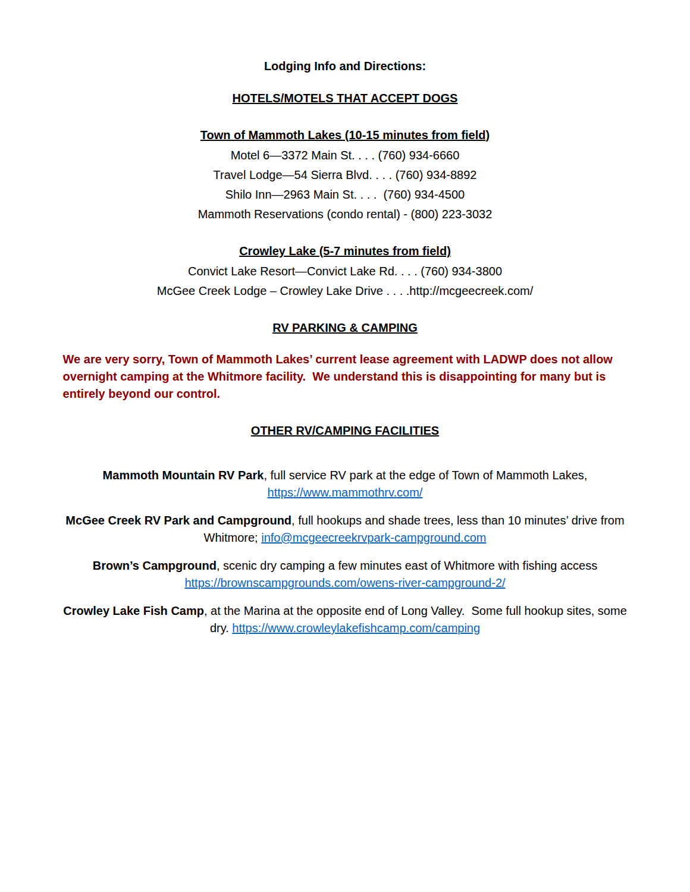Lodging Info and Directions:
HOTELS/MOTELS THAT ACCEPT DOGS
Town of Mammoth Lakes (10-15 minutes from field)
Motel 6—3372 Main St. . . . (760) 934-6660
Travel Lodge—54 Sierra Blvd. . . . (760) 934-8892
Shilo Inn—2963 Main St. . . . (760) 934-4500
Mammoth Reservations (condo rental) - (800) 223-3032
Crowley Lake (5-7 minutes from field)
Convict Lake Resort—Convict Lake Rd. . . . (760) 934-3800
McGee Creek Lodge – Crowley Lake Drive . . . .http://mcgeecreek.com/
RV PARKING & CAMPING
We are very sorry, Town of Mammoth Lakes’ current lease agreement with LADWP does not allow overnight camping at the Whitmore facility. We understand this is disappointing for many but is entirely beyond our control.
OTHER RV/CAMPING FACILITIES
Mammoth Mountain RV Park, full service RV park at the edge of Town of Mammoth Lakes, https://www.mammothrv.com/
McGee Creek RV Park and Campground, full hookups and shade trees, less than 10 minutes’ drive from Whitmore; info@mcgeecreekrvpark-campground.com
Brown’s Campground, scenic dry camping a few minutes east of Whitmore with fishing access https://brownscampgrounds.com/owens-river-campground-2/
Crowley Lake Fish Camp, at the Marina at the opposite end of Long Valley. Some full hookup sites, some dry. https://www.crowleylakefishcamp.com/camping